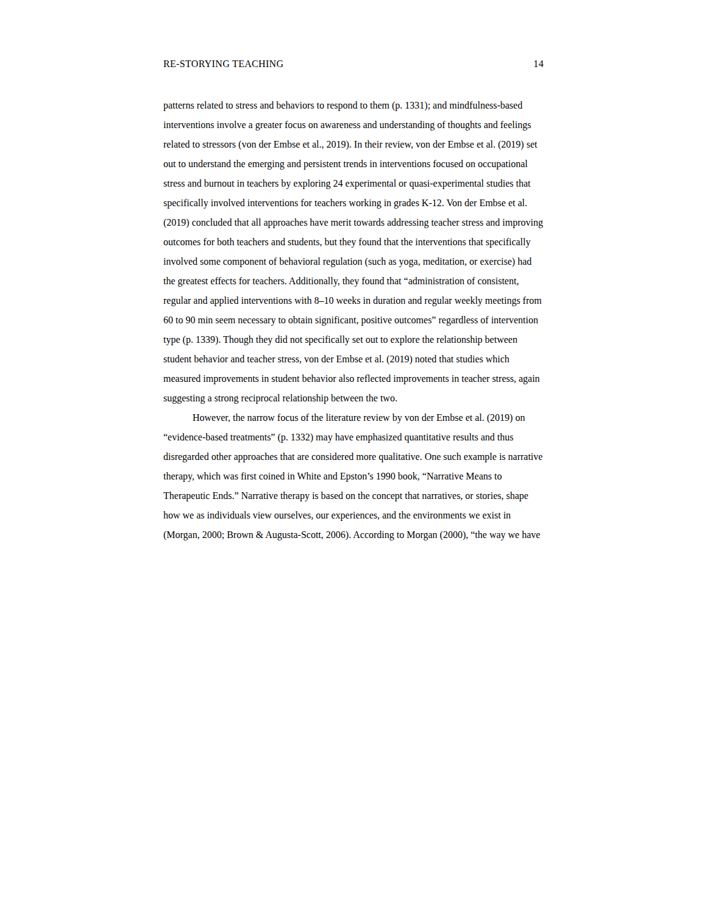Re-Storying Teaching 14
patterns related to stress and behaviors to respond to them (p. 1331); and mindfulness-based interventions involve a greater focus on awareness and understanding of thoughts and feelings related to stressors (von der Embse et al., 2019). In their review, von der Embse et al. (2019) set out to understand the emerging and persistent trends in interventions focused on occupational stress and burnout in teachers by exploring 24 experimental or quasi-experimental studies that specifically involved interventions for teachers working in grades K-12. Von der Embse et al. (2019) concluded that all approaches have merit towards addressing teacher stress and improving outcomes for both teachers and students, but they found that the interventions that specifically involved some component of behavioral regulation (such as yoga, meditation, or exercise) had the greatest effects for teachers. Additionally, they found that “administration of consistent, regular and applied interventions with 8–10 weeks in duration and regular weekly meetings from 60 to 90 min seem necessary to obtain significant, positive outcomes” regardless of intervention type (p. 1339). Though they did not specifically set out to explore the relationship between student behavior and teacher stress, von der Embse et al. (2019) noted that studies which measured improvements in student behavior also reflected improvements in teacher stress, again suggesting a strong reciprocal relationship between the two.
However, the narrow focus of the literature review by von der Embse et al. (2019) on “evidence-based treatments” (p. 1332) may have emphasized quantitative results and thus disregarded other approaches that are considered more qualitative. One such example is narrative therapy, which was first coined in White and Epston’s 1990 book, “Narrative Means to Therapeutic Ends.” Narrative therapy is based on the concept that narratives, or stories, shape how we as individuals view ourselves, our experiences, and the environments we exist in (Morgan, 2000; Brown & Augusta-Scott, 2006). According to Morgan (2000), “the way we have